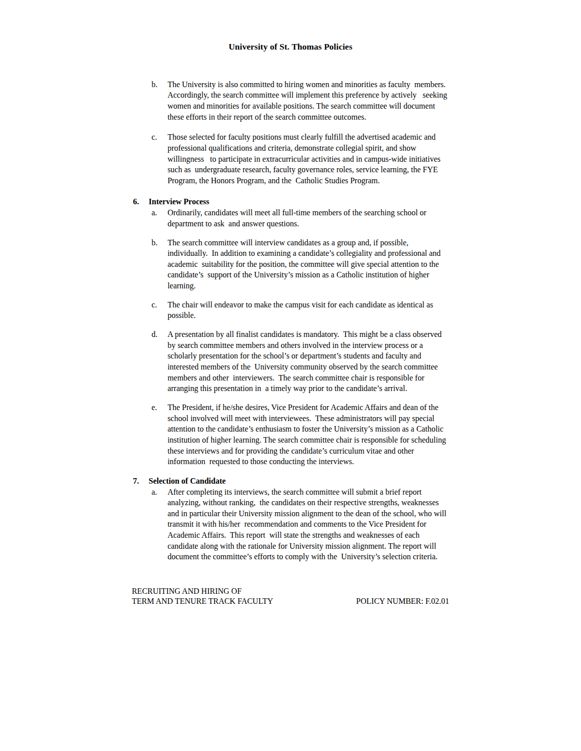University of St. Thomas Policies
b. The University is also committed to hiring women and minorities as faculty members. Accordingly, the search committee will implement this preference by actively seeking women and minorities for available positions. The search committee will document these efforts in their report of the search committee outcomes.
c. Those selected for faculty positions must clearly fulfill the advertised academic and professional qualifications and criteria, demonstrate collegial spirit, and show willingness to participate in extracurricular activities and in campus-wide initiatives such as undergraduate research, faculty governance roles, service learning, the FYE Program, the Honors Program, and the Catholic Studies Program.
6. Interview Process
a. Ordinarily, candidates will meet all full-time members of the searching school or department to ask and answer questions.
b. The search committee will interview candidates as a group and, if possible, individually. In addition to examining a candidate’s collegiality and professional and academic suitability for the position, the committee will give special attention to the candidate’s support of the University’s mission as a Catholic institution of higher learning.
c. The chair will endeavor to make the campus visit for each candidate as identical as possible.
d. A presentation by all finalist candidates is mandatory. This might be a class observed by search committee members and others involved in the interview process or a scholarly presentation for the school’s or department’s students and faculty and interested members of the University community observed by the search committee members and other interviewers. The search committee chair is responsible for arranging this presentation in a timely way prior to the candidate’s arrival.
e. The President, if he/she desires, Vice President for Academic Affairs and dean of the school involved will meet with interviewees. These administrators will pay special attention to the candidate’s enthusiasm to foster the University’s mission as a Catholic institution of higher learning. The search committee chair is responsible for scheduling these interviews and for providing the candidate’s curriculum vitae and other information requested to those conducting the interviews.
7. Selection of Candidate
a. After completing its interviews, the search committee will submit a brief report analyzing, without ranking, the candidates on their respective strengths, weaknesses and in particular their University mission alignment to the dean of the school, who will transmit it with his/her recommendation and comments to the Vice President for Academic Affairs. This report will state the strengths and weaknesses of each candidate along with the rationale for University mission alignment. The report will document the committee’s efforts to comply with the University’s selection criteria.
RECRUITING AND HIRING OF
TERM AND TENURE TRACK FACULTY Policy Number: F.02.01